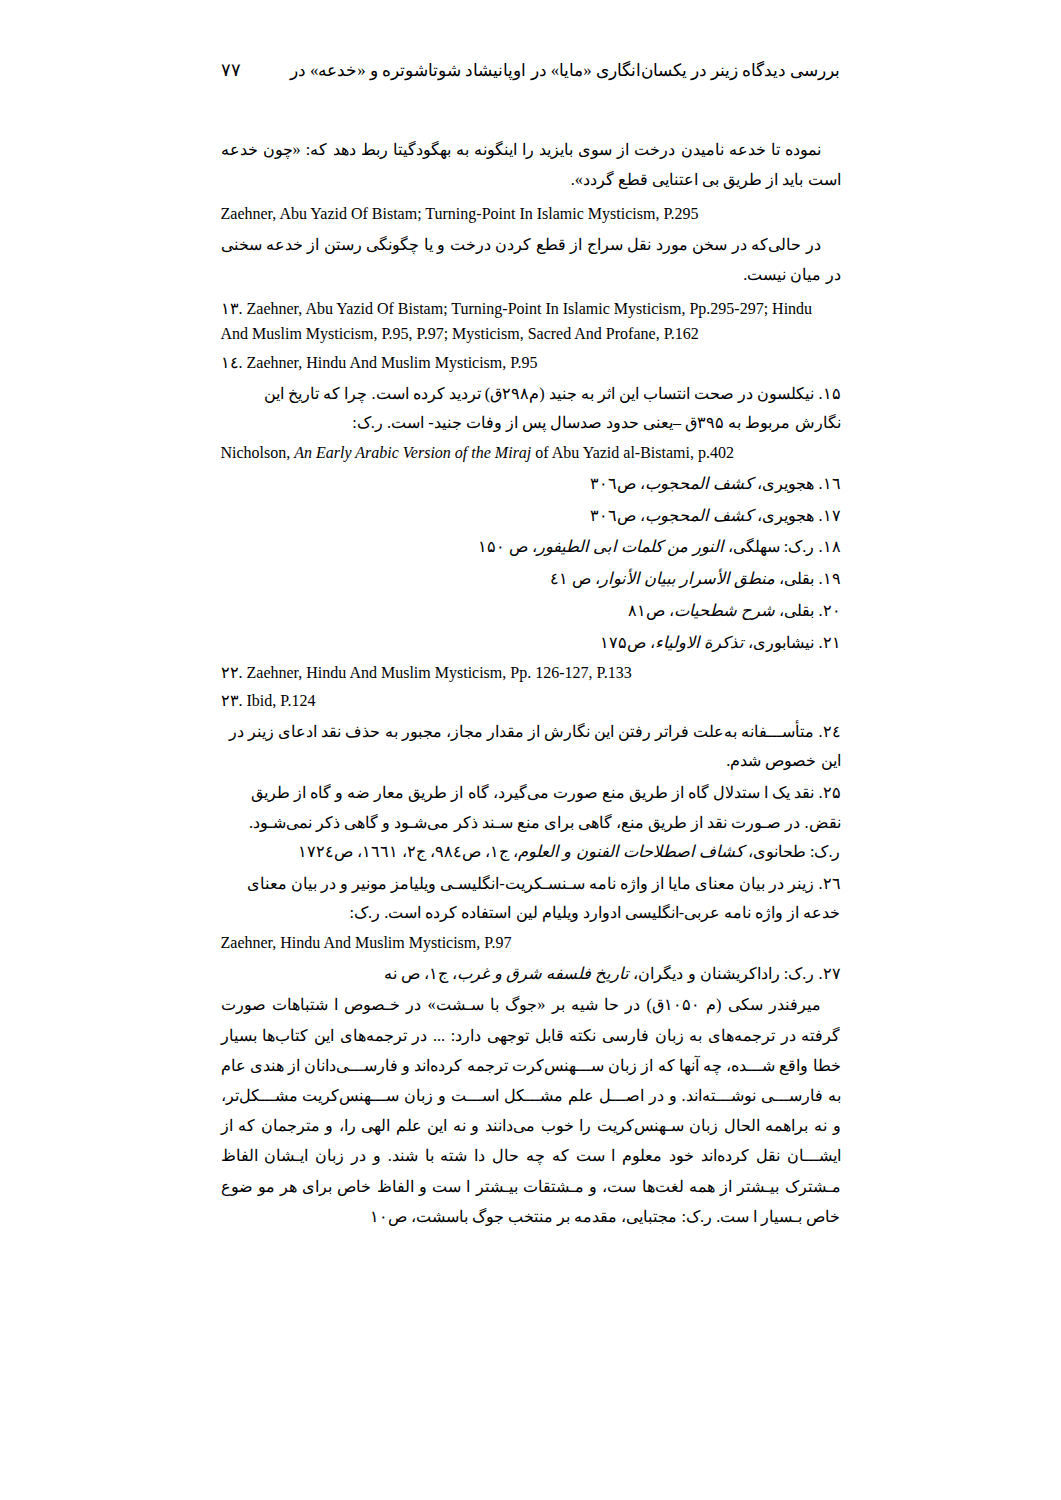بررسی دیدگاه زینر در یکسان‌انگاری «مایا» در اوپانیشاد شوتاشوتره و «خدعه» در
۷۷
نموده تا خدعه نامیدن درخت از سوی بایزید را اینگونه به بهگودگیتا ربط دهد که: «چون خدعه است باید از طریق بی اعتنایی قطع گردد».
Zaehner, Abu Yazid Of Bistam; Turning-Point In Islamic Mysticism, P.295
در حالی‌که در سخن مورد نقل سراج از قطع کردن درخت و یا چگونگی رستن از خدعه سخنی در میان نیست.
۱۳. Zaehner, Abu Yazid Of Bistam; Turning-Point In Islamic Mysticism, Pp.295-297; Hindu And Muslim Mysticism, P.95, P.97; Mysticism, Sacred And Profane, P.162
۱٤. Zaehner, Hindu And Muslim Mysticism, P.95
۱۵. نیکلسون در صحت انتساب این اثر به جنید (م۲۹۸ق) تردید کرده است. چرا که تاریخ این نگارش مربوط به ۳۹۵ق –یعنی حدود صدسال پس از وفات جنید- است. ر.ک:
Nicholson, An Early Arabic Version of the Miraj of Abu Yazid al-Bistami, p.402
۱٦. هجویری، کشف المحجوب، ص۳۰٦
۱۷. هجویری، کشف المحجوب، ص۳۰٦
۱۸. ر.ک: سهلگی، النور من کلمات ابی الطیفور، ص ۱۵۰
۱۹. بقلی، منطق الأسرار ببیان الأنوار، ص ٤۱
۲۰. بقلی، شرح شطحیات، ص۸۱
۲۱. نیشابوری، تذکرة الاولیاء، ص۱۷۵
۲۲. Zaehner, Hindu And Muslim Mysticism, Pp. 126-127, P.133
۲۳. Ibid, P.124
۲٤. متأســـفانه به‌علت فراتر رفتن این نگارش از مقدار مجاز، مجبور به حذف نقد ادعای زینر در این خصوص شدم.
۲۵. نقد یک ا ستدلال گاه از طریق منع صورت می‌گیرد، گاه از طریق معار ضه و گاه از طریق نقض. در صـورت نقد از طریق منع، گاهی برای منع سـند ذکر می‌شـود و گاهی ذکر نمی‌شـود. ر.ک: طحانوی، کشاف اصطلاحات الفنون و العلوم، ج۱، ص۹۸٤، ج۲، ۱٦٦۱، ص۱۷۲٤
۲٦. زینر در بیان معنای مایا از واژه نامه سـنسـکریت-انگلیسـی ویلیامز مونیر و در بیان معنای خدعه از واژه نامه عربی-انگلیسی ادوارد ویلیام لین استفاده کرده است. ر.ک:
Zaehner, Hindu And Muslim Mysticism, P.97
۲۷. ر.ک: راداکریشنان و دیگران، تاریخ فلسفه شرق و غرب، ج۱، ص نه
میرفندر سکی (م ۱۰۵۰ق) در حا شیه بر «جوگ با سـشت» در خـصوص ا شتباهات صورت گرفته در ترجمه‌های به زبان فارسی نکته قابل توجهی دارد: ... در ترجمه‌های این کتاب‌ها بسیار خطا واقع شـــده، چه آنها که از زبان ســـهنس‌کرت ترجمه کرده‌اند و فارســـی‌دانان از هندی عام به فارســـی نوشـــته‌اند. و در اصـــل علم مشـــکل اســـت و زبان ســـهنس‌کریت مشـــکل‌تر، و نه براهمه الحال زبان سـهنس‌کریت را خوب می‌دانند و نه این علم الهی را، و مترجمان که از ایشـــان نقل کرده‌اند خود معلوم ا ست که چه حال دا شته با شند. و در زبان ایـشان الفاظ مـشترک بیـشتر از همه لغت‌ها ست، و مـشتقات بیـشتر ا ست و الفاظ خاص برای هر مو ضوع خاص بـسیار ا ست. ر.ک: مجتبایی، مقدمه بر منتخب جوگ باسشت، ص۱۰